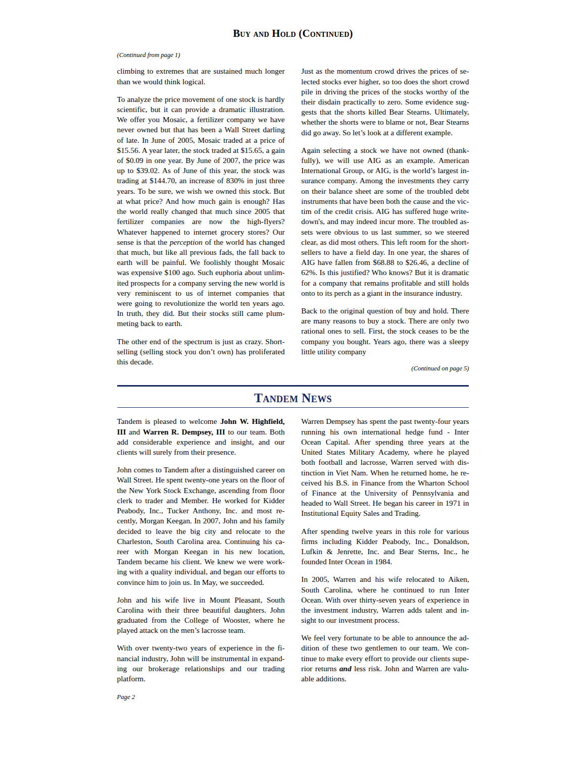Buy and Hold (Continued)
(Continued from page 1)
climbing to extremes that are sustained much longer than we would think logical.
To analyze the price movement of one stock is hardly scientific, but it can provide a dramatic illustration. We offer you Mosaic, a fertilizer company we have never owned but that has been a Wall Street darling of late. In June of 2005, Mosaic traded at a price of $15.56. A year later, the stock traded at $15.65, a gain of $0.09 in one year. By June of 2007, the price was up to $39.02. As of June of this year, the stock was trading at $144.70, an increase of 830% in just three years. To be sure, we wish we owned this stock. But at what price? And how much gain is enough? Has the world really changed that much since 2005 that fertilizer companies are now the high-flyers? Whatever happened to internet grocery stores? Our sense is that the perception of the world has changed that much, but like all previous fads, the fall back to earth will be painful. We foolishly thought Mosaic was expensive $100 ago. Such euphoria about unlimited prospects for a company serving the new world is very reminiscent to us of internet companies that were going to revolutionize the world ten years ago. In truth, they did. But their stocks still came plummeting back to earth.
The other end of the spectrum is just as crazy. Short-selling (selling stock you don’t own) has proliferated this decade.
Just as the momentum crowd drives the prices of selected stocks ever higher, so too does the short crowd pile in driving the prices of the stocks worthy of the their disdain practically to zero. Some evidence suggests that the shorts killed Bear Stearns. Ultimately, whether the shorts were to blame or not, Bear Stearns did go away. So let’s look at a different example.
Again selecting a stock we have not owned (thankfully), we will use AIG as an example. American International Group, or AIG, is the world’s largest insurance company. Among the investments they carry on their balance sheet are some of the troubled debt instruments that have been both the cause and the victim of the credit crisis. AIG has suffered huge write-down's, and may indeed incur more. The troubled assets were obvious to us last summer, so we steered clear, as did most others. This left room for the short-sellers to have a field day. In one year, the shares of AIG have fallen from $68.88 to $26.46, a decline of 62%. Is this justified? Who knows? But it is dramatic for a company that remains profitable and still holds onto to its perch as a giant in the insurance industry.
Back to the original question of buy and hold. There are many reasons to buy a stock. There are only two rational ones to sell. First, the stock ceases to be the company you bought. Years ago, there was a sleepy little utility company
(Continued on page 5)
Tandem News
Tandem is pleased to welcome John W. Highfield, III and Warren R. Dempsey, III to our team. Both add considerable experience and insight, and our clients will surely from their presence.
John comes to Tandem after a distinguished career on Wall Street. He spent twenty-one years on the floor of the New York Stock Exchange, ascending from floor clerk to trader and Member. He worked for Kidder Peabody, Inc., Tucker Anthony, Inc. and most recently, Morgan Keegan. In 2007, John and his family decided to leave the big city and relocate to the Charleston, South Carolina area. Continuing his career with Morgan Keegan in his new location, Tandem became his client. We knew we were working with a quality individual, and began our efforts to convince him to join us. In May, we succeeded.
John and his wife live in Mount Pleasant, South Carolina with their three beautiful daughters. John graduated from the College of Wooster, where he played attack on the men’s lacrosse team.
With over twenty-two years of experience in the financial industry, John will be instrumental in expanding our brokerage relationships and our trading platform.
Warren Dempsey has spent the past twenty-four years running his own international hedge fund - Inter Ocean Capital. After spending three years at the United States Military Academy, where he played both football and lacrosse, Warren served with distinction in Viet Nam. When he returned home, he received his B.S. in Finance from the Wharton School of Finance at the University of Pennsylvania and headed to Wall Street. He began his career in 1971 in Institutional Equity Sales and Trading.
After spending twelve years in this role for various firms including Kidder Peabody, Inc., Donaldson, Lufkin & Jenrette, Inc. and Bear Sterns, Inc., he founded Inter Ocean in 1984.
In 2005, Warren and his wife relocated to Aiken, South Carolina, where he continued to run Inter Ocean. With over thirty-seven years of experience in the investment industry, Warren adds talent and insight to our investment process.
We feel very fortunate to be able to announce the addition of these two gentlemen to our team. We continue to make every effort to provide our clients superior returns and less risk. John and Warren are valuable additions.
Page 2